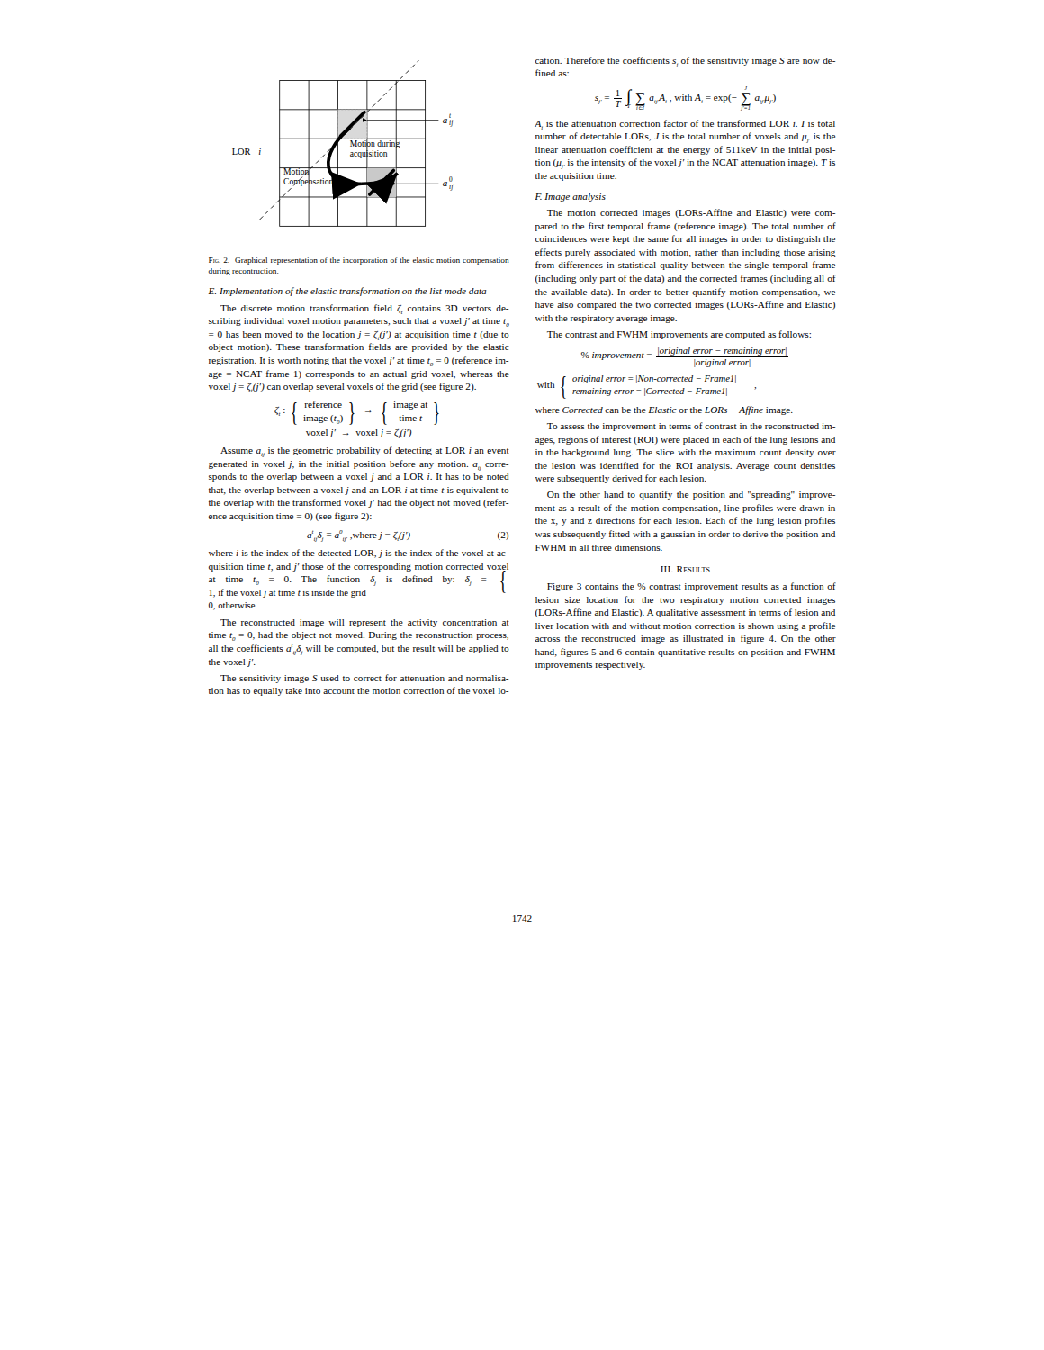a ij t a ij′ 0 LOR i Motion during acquisition Motion Compensation
Fig. 2. Graphical representation of the incorporation of the elastic motion compensation during recontruction.
E. Implementation of the elastic transformation on the list mode data
The discrete motion transformation field ζt contains 3D vectors describing individual voxel motion parameters, such that a voxel j′ at time t0 = 0 has been moved to the location j = ζt(j′) at acquisition time t (due to object motion). These transformation fields are provided by the elastic registration. It is worth noting that the voxel j′ at time t0 = 0 (reference image = NCAT frame 1) corresponds to an actual grid voxel, whereas the voxel j = ζt(j′) can overlap several voxels of the grid (see figure 2).
ζt : { reference
image (t0) } → { image at
time t }
voxel j′ → voxel j = ζt(j′)
Assume aij is the geometric probability of detecting at LOR i an event generated in voxel j, in the initial position before any motion. aij corresponds to the overlap between a voxel j and a LOR i. It has to be noted that, the overlap between a voxel j and an LOR i at time t is equivalent to the overlap with the transformed voxel j′ had the object not moved (reference acquisition time = 0) (see figure 2):
atijδj ≡ a0ij′ ,where j = ζt(j′) (2)
where i is the index of the detected LOR, j is the index of the voxel at acquisition time t, and j′ those of the corresponding motion corrected voxel at time t0 = 0. The function δj is defined by: δj = {1, if the voxel j at time t is inside the grid
0, otherwise
The reconstructed image will represent the activity concentration at time t0 = 0, had the object not moved. During the reconstruction process, all the coefficients atijδj will be computed, but the result will be applied to the voxel j′.
The sensitivity image S used to correct for attenuation and normalisation has to equally take into account the motion correction of the voxel location. Therefore the coefficients sj of the sensitivity image S are now defined as:
sj′ = 1 T ∫T ∑i∈I aij′Ai , with Ai = exp(− J∑j′=1 aij′μj′)
Ai is the attenuation correction factor of the transformed LOR i. I is total number of detectable LORs, J is the total number of voxels and μj′ is the linear attenuation coefficient at the energy of 511keV in the initial position (μj′ is the intensity of the voxel j′ in the NCAT attenuation image). T is the acquisition time.
F. Image analysis
The motion corrected images (LORs-Affine and Elastic) were compared to the first temporal frame (reference image). The total number of coincidences were kept the same for all images in order to distinguish the effects purely associated with motion, rather than including those arising from differences in statistical quality between the single temporal frame (including only part of the data) and the corrected frames (including all of the available data). In order to better quantify motion compensation, we have also compared the two corrected images (LORs-Affine and Elastic) with the respiratory average image.
The contrast and FWHM improvements are computed as follows:
% improvement = |original error − remaining error||original error|
with { original error = |Non-corrected − Frame1|
remaining error = |Corrected − Frame1| ,
where Corrected can be the Elastic or the LORs − Affine image.
To assess the improvement in terms of contrast in the reconstructed images, regions of interest (ROI) were placed in each of the lung lesions and in the background lung. The slice with the maximum count density over the lesion was identified for the ROI analysis. Average count densities were subsequently derived for each lesion.
On the other hand to quantify the position and "spreading" improvement as a result of the motion compensation, line profiles were drawn in the x, y and z directions for each lesion. Each of the lung lesion profiles was subsequently fitted with a gaussian in order to derive the position and FWHM in all three dimensions.
III. Results
Figure 3 contains the % contrast improvement results as a function of lesion size location for the two respiratory motion corrected images (LORs-Affine and Elastic). A qualitative assessment in terms of lesion and liver location with and without motion correction is shown using a profile across the reconstructed image as illustrated in figure 4. On the other hand, figures 5 and 6 contain quantitative results on position and FWHM improvements respectively.
1742